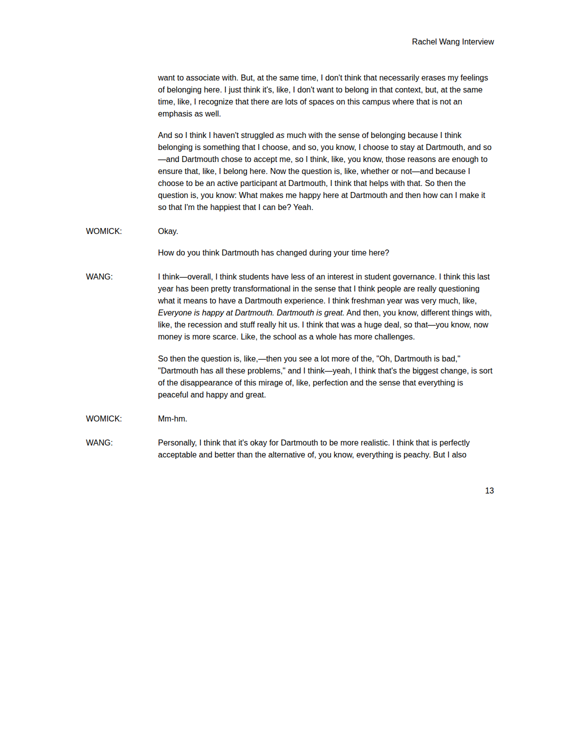Rachel Wang Interview
want to associate with. But, at the same time, I don't think that necessarily erases my feelings of belonging here. I just think it's, like, I don't want to belong in that context, but, at the same time, like, I recognize that there are lots of spaces on this campus where that is not an emphasis as well.
And so I think I haven't struggled as much with the sense of belonging because I think belonging is something that I choose, and so, you know, I choose to stay at Dartmouth, and so—and Dartmouth chose to accept me, so I think, like, you know, those reasons are enough to ensure that, like, I belong here. Now the question is, like, whether or not—and because I choose to be an active participant at Dartmouth, I think that helps with that. So then the question is, you know: What makes me happy here at Dartmouth and then how can I make it so that I'm the happiest that I can be? Yeah.
Womick:
Okay.
How do you think Dartmouth has changed during your time here?
Wang:
I think—overall, I think students have less of an interest in student governance. I think this last year has been pretty transformational in the sense that I think people are really questioning what it means to have a Dartmouth experience. I think freshman year was very much, like, Everyone is happy at Dartmouth. Dartmouth is great. And then, you know, different things with, like, the recession and stuff really hit us. I think that was a huge deal, so that—you know, now money is more scarce. Like, the school as a whole has more challenges.
So then the question is, like,—then you see a lot more of the, "Oh, Dartmouth is bad," "Dartmouth has all these problems," and I think—yeah, I think that's the biggest change, is sort of the disappearance of this mirage of, like, perfection and the sense that everything is peaceful and happy and great.
Womick:
Mm-hm.
Wang:
Personally, I think that it's okay for Dartmouth to be more realistic. I think that is perfectly acceptable and better than the alternative of, you know, everything is peachy. But I also
13